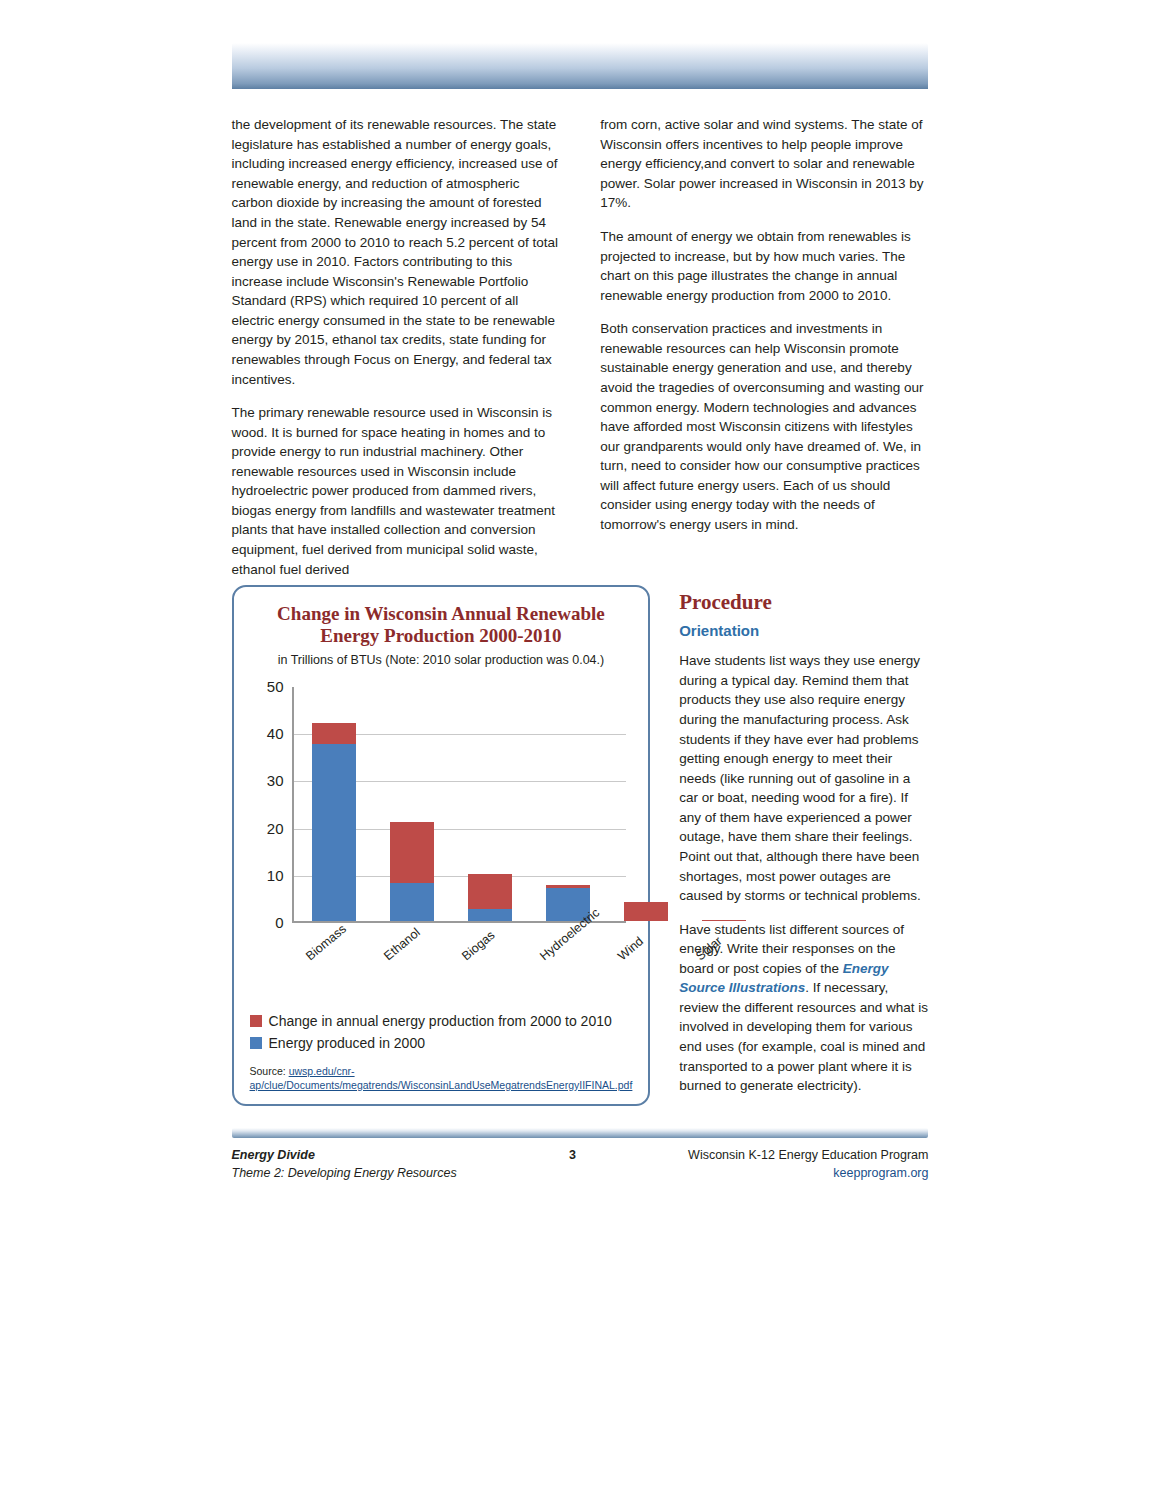the development of its renewable resources. The state legislature has established a number of energy goals, including increased energy efficiency, increased use of renewable energy, and reduction of atmospheric carbon dioxide by increasing the amount of forested land in the state. Renewable energy increased by 54 percent from 2000 to 2010 to reach 5.2 percent of total energy use in 2010. Factors contributing to this increase include Wisconsin's Renewable Portfolio Standard (RPS) which required 10 percent of all electric energy consumed in the state to be renewable energy by 2015, ethanol tax credits, state funding for renewables through Focus on Energy, and federal tax incentives.
The primary renewable resource used in Wisconsin is wood. It is burned for space heating in homes and to provide energy to run industrial machinery. Other renewable resources used in Wisconsin include hydroelectric power produced from dammed rivers, biogas energy from landfills and wastewater treatment plants that have installed collection and conversion equipment, fuel derived from municipal solid waste, ethanol fuel derived
from corn, active solar and wind systems. The state of Wisconsin offers incentives to help people improve energy efficiency,and convert to solar and renewable power. Solar power increased in Wisconsin in 2013 by 17%.
The amount of energy we obtain from renewables is projected to increase, but by how much varies. The chart on this page illustrates the change in annual renewable energy production from 2000 to 2010.
Both conservation practices and investments in renewable resources can help Wisconsin promote sustainable energy generation and use, and thereby avoid the tragedies of overconsuming and wasting our common energy. Modern technologies and advances have afforded most Wisconsin citizens with lifestyles our grandparents would only have dreamed of. We, in turn, need to consider how our consumptive practices will affect future energy users. Each of us should consider using energy today with the needs of tomorrow's energy users in mind.
Change in Wisconsin Annual Renewable
Energy Production 2000-2010
in Trillions of BTUs (Note: 2010 solar production was 0.04.)
50
40
30
20
10
0
Biomass
Ethanol
Biogas
Hydroelectric
Wind
Solar
Change in annual energy production from 2000 to 2010
Energy produced in 2000
Source: uwsp.edu/cnr-ap/clue/Documents/megatrends/WisconsinLandUseMegatrendsEnergyIIFINAL.pdf
Procedure
Orientation
Have students list ways they use energy during a typical day. Remind them that products they use also require energy during the manufacturing process. Ask students if they have ever had problems getting enough energy to meet their needs (like running out of gasoline in a car or boat, needing wood for a fire). If any of them have experienced a power outage, have them share their feelings. Point out that, although there have been shortages, most power outages are caused by storms or technical problems.
Have students list different sources of energy. Write their responses on the board or post copies of the Energy Source Illustrations. If necessary, review the different resources and what is involved in developing them for various end uses (for example, coal is mined and transported to a power plant where it is burned to generate electricity).
Energy Divide
Theme 2: Developing Energy Resources
3
Wisconsin K-12 Energy Education Program
keepprogram.org